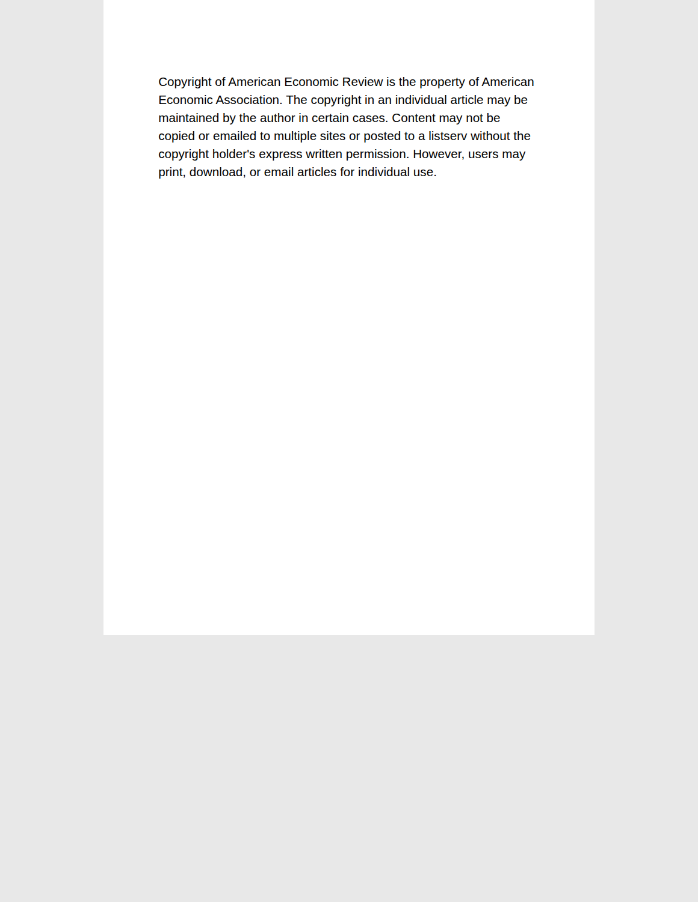Copyright of American Economic Review is the property of American Economic Association. The copyright in an individual article may be maintained by the author in certain cases. Content may not be copied or emailed to multiple sites or posted to a listserv without the copyright holder's express written permission. However, users may print, download, or email articles for individual use.